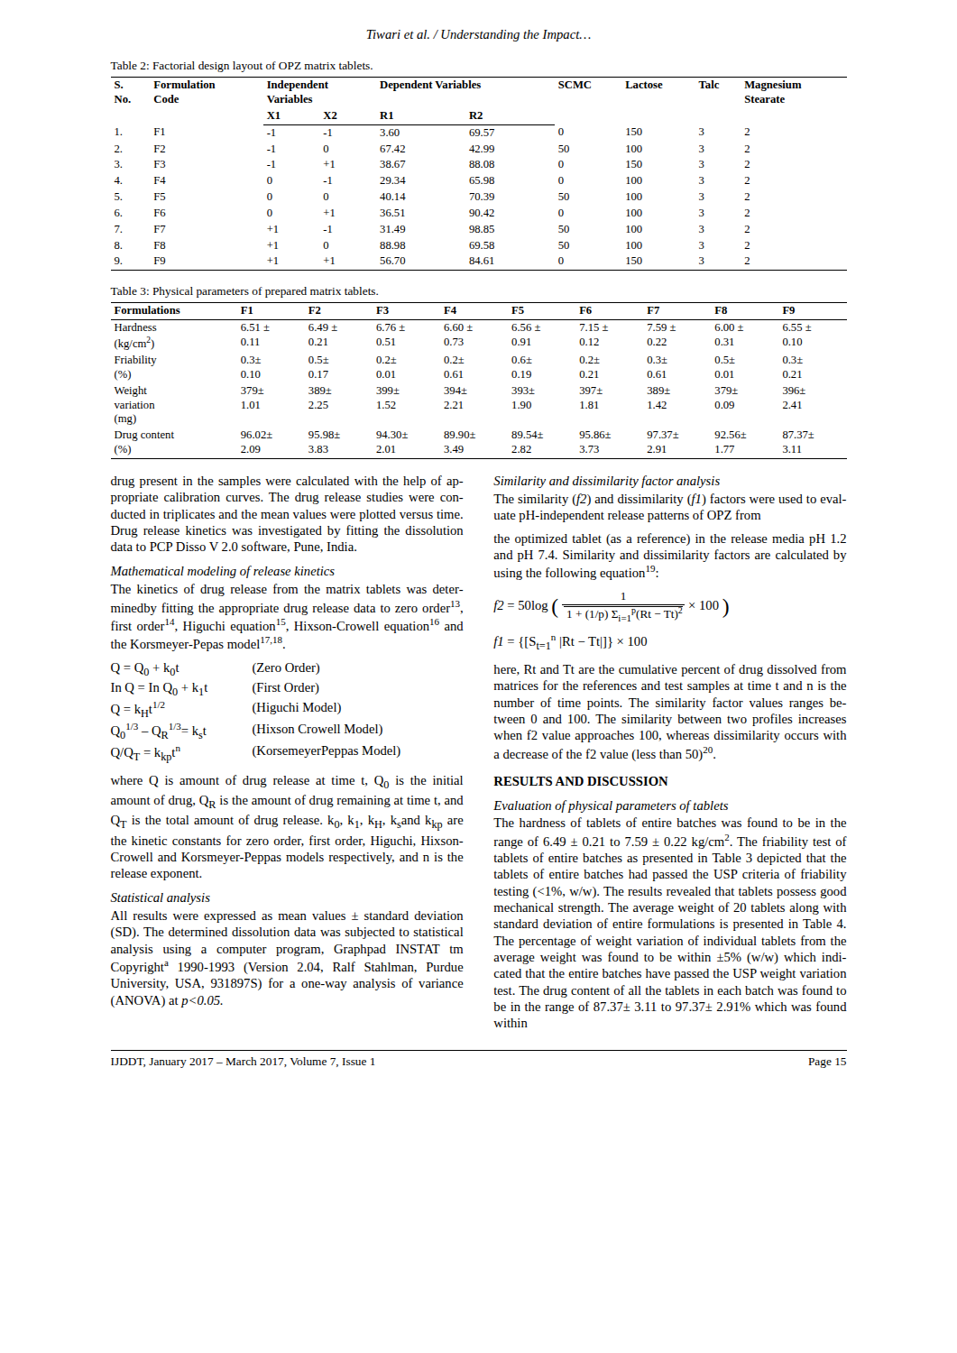Tiwari et al. / Understanding the Impact…
Table 2: Factorial design layout of OPZ matrix tablets.
| S. No. | Formulation Code | Independent Variables | Dependent Variables | SCMC | Lactose | Talc | Magnesium Stearate |
| --- | --- | --- | --- | --- | --- | --- | --- |
| X1 | X2 | R1 | R2 |
| 1. | F1 | -1 | -1 | 3.60 | 69.57 | 0 | 150 | 3 | 2 |
| 2. | F2 | -1 | 0 | 67.42 | 42.99 | 50 | 100 | 3 | 2 |
| 3. | F3 | -1 | +1 | 38.67 | 88.08 | 0 | 150 | 3 | 2 |
| 4. | F4 | 0 | -1 | 29.34 | 65.98 | 0 | 100 | 3 | 2 |
| 5. | F5 | 0 | 0 | 40.14 | 70.39 | 50 | 100 | 3 | 2 |
| 6. | F6 | 0 | +1 | 36.51 | 90.42 | 0 | 100 | 3 | 2 |
| 7. | F7 | +1 | -1 | 31.49 | 98.85 | 50 | 100 | 3 | 2 |
| 8. | F8 | +1 | 0 | 88.98 | 69.58 | 50 | 100 | 3 | 2 |
| 9. | F9 | +1 | +1 | 56.70 | 84.61 | 0 | 150 | 3 | 2 |
Table 3: Physical parameters of prepared matrix tablets.
| Formulations | F1 | F2 | F3 | F4 | F5 | F6 | F7 | F8 | F9 |
| --- | --- | --- | --- | --- | --- | --- | --- | --- | --- |
| Hardness (kg/cm 2 ) | 6.51 ± 0.11 | 6.49 ± 0.21 | 6.76 ± 0.51 | 6.60 ± 0.73 | 6.56 ± 0.91 | 7.15 ± 0.12 | 7.59 ± 0.22 | 6.00 ± 0.31 | 6.55 ± 0.10 |
| Friability (%) | 0.3± 0.10 | 0.5± 0.17 | 0.2± 0.01 | 0.2± 0.61 | 0.6± 0.19 | 0.2± 0.21 | 0.3± 0.61 | 0.5± 0.01 | 0.3± 0.21 |
| Weight variation (mg) | 379± 1.01 | 389± 2.25 | 399± 1.52 | 394± 2.21 | 393± 1.90 | 397± 1.81 | 389± 1.42 | 379± 0.09 | 396± 2.41 |
| Drug content (%) | 96.02± 2.09 | 95.98± 3.83 | 94.30± 2.01 | 89.90± 3.49 | 89.54± 2.82 | 95.86± 3.73 | 97.37± 2.91 | 92.56± 1.77 | 87.37± 3.11 |
drug present in the samples were calculated with the help of appropriate calibration curves. The drug release studies were conducted in triplicates and the mean values were plotted versus time. Drug release kinetics was investigated by fitting the dissolution data to PCP Disso V 2.0 software, Pune, India.
Mathematical modeling of release kinetics
The kinetics of drug release from the matrix tablets was determinedby fitting the appropriate drug release data to zero order13, first order14, Higuchi equation15, Hixson-Crowell equation16 and the Korsmeyer-Pepas model17,18.
Q = Q0 + k0t(Zero Order)
In Q = In Q0 + k1t(First Order)
Q = kHt1/2(Higuchi Model)
Q01/3 – QR1/3= kst(Hixson Crowell Model)
Q/QT = kkptn(KorsemeyerPeppas Model)
where Q is amount of drug release at time t, Q0 is the initial amount of drug, QR is the amount of drug remaining at time t, and QT is the total amount of drug release. k0, k1, kH, ksand kkp are the kinetic constants for zero order, first order, Higuchi, Hixson-Crowell and Korsmeyer-Peppas models respectively, and n is the release exponent.
Statistical analysis
All results were expressed as mean values ± standard deviation (SD). The determined dissolution data was subjected to statistical analysis using a computer program, Graphpad INSTAT tm Copyrighta 1990-1993 (Version 2.04, Ralf Stahlman, Purdue University, USA, 931897S) for a one-way analysis of variance (ANOVA) at p<0.05.
Similarity and dissimilarity factor analysis
The similarity (f2) and dissimilarity (f1) factors were used to evaluate pH-independent release patterns of OPZ from
the optimized tablet (as a reference) in the release media pH 1.2 and pH 7.4. Similarity and dissimilarity factors are calculated by using the following equation19:
f2 = 50log ( 1 1 + (1/p) Σi=1p(Rt − Tt)2 × 100 )
f1 = {[St=1n |Rt − Tt|]} × 100
here, Rt and Tt are the cumulative percent of drug dissolved from matrices for the references and test samples at time t and n is the number of time points. The similarity factor values ranges between 0 and 100. The similarity between two profiles increases when f2 value approaches 100, whereas dissimilarity occurs with a decrease of the f2 value (less than 50)20.
RESULTS AND DISCUSSION
Evaluation of physical parameters of tablets
The hardness of tablets of entire batches was found to be in the range of 6.49 ± 0.21 to 7.59 ± 0.22 kg/cm2. The friability test of tablets of entire batches as presented in Table 3 depicted that the tablets of entire batches had passed the USP criteria of friability testing (<1%, w/w). The results revealed that tablets possess good mechanical strength. The average weight of 20 tablets along with standard deviation of entire formulations is presented in Table 4. The percentage of weight variation of individual tablets from the average weight was found to be within ±5% (w/w) which indicated that the entire batches have passed the USP weight variation test. The drug content of all the tablets in each batch was found to be in the range of 87.37± 3.11 to 97.37± 2.91% which was found within
IJDDT, January 2017 – March 2017, Volume 7, Issue 1 Page 15